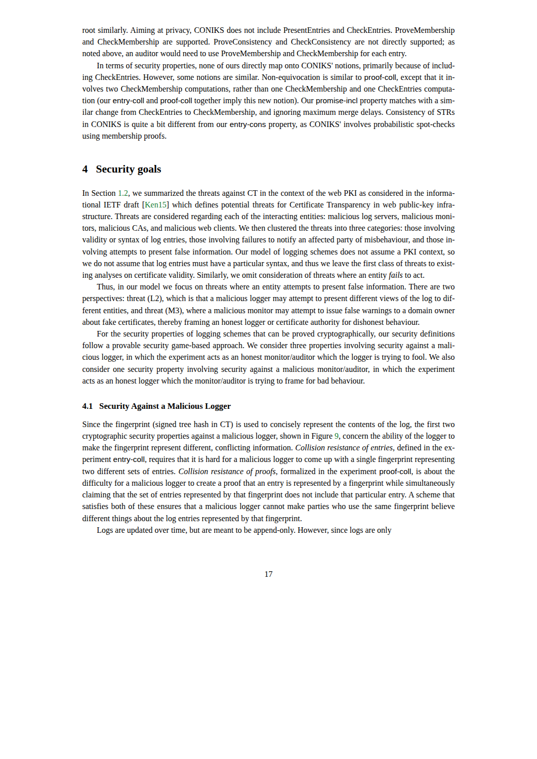root similarly. Aiming at privacy, CONIKS does not include PresentEntries and CheckEntries. ProveMembership and CheckMembership are supported. ProveConsistency and CheckConsistency are not directly supported; as noted above, an auditor would need to use ProveMembership and CheckMembership for each entry.
In terms of security properties, none of ours directly map onto CONIKS' notions, primarily because of including CheckEntries. However, some notions are similar. Non-equivocation is similar to proof-coll, except that it involves two CheckMembership computations, rather than one CheckMembership and one CheckEntries computation (our entry-coll and proof-coll together imply this new notion). Our promise-incl property matches with a similar change from CheckEntries to CheckMembership, and ignoring maximum merge delays. Consistency of STRs in CONIKS is quite a bit different from our entry-cons property, as CONIKS' involves probabilistic spot-checks using membership proofs.
4 Security goals
In Section 1.2, we summarized the threats against CT in the context of the web PKI as considered in the informational IETF draft [Ken15] which defines potential threats for Certificate Transparency in web public-key infrastructure. Threats are considered regarding each of the interacting entities: malicious log servers, malicious monitors, malicious CAs, and malicious web clients. We then clustered the threats into three categories: those involving validity or syntax of log entries, those involving failures to notify an affected party of misbehaviour, and those involving attempts to present false information. Our model of logging schemes does not assume a PKI context, so we do not assume that log entries must have a particular syntax, and thus we leave the first class of threats to existing analyses on certificate validity. Similarly, we omit consideration of threats where an entity fails to act.
Thus, in our model we focus on threats where an entity attempts to present false information. There are two perspectives: threat (L2), which is that a malicious logger may attempt to present different views of the log to different entities, and threat (M3), where a malicious monitor may attempt to issue false warnings to a domain owner about fake certificates, thereby framing an honest logger or certificate authority for dishonest behaviour.
For the security properties of logging schemes that can be proved cryptographically, our security definitions follow a provable security game-based approach. We consider three properties involving security against a malicious logger, in which the experiment acts as an honest monitor/auditor which the logger is trying to fool. We also consider one security property involving security against a malicious monitor/auditor, in which the experiment acts as an honest logger which the monitor/auditor is trying to frame for bad behaviour.
4.1 Security Against a Malicious Logger
Since the fingerprint (signed tree hash in CT) is used to concisely represent the contents of the log, the first two cryptographic security properties against a malicious logger, shown in Figure 9, concern the ability of the logger to make the fingerprint represent different, conflicting information. Collision resistance of entries, defined in the experiment entry-coll, requires that it is hard for a malicious logger to come up with a single fingerprint representing two different sets of entries. Collision resistance of proofs, formalized in the experiment proof-coll, is about the difficulty for a malicious logger to create a proof that an entry is represented by a fingerprint while simultaneously claiming that the set of entries represented by that fingerprint does not include that particular entry. A scheme that satisfies both of these ensures that a malicious logger cannot make parties who use the same fingerprint believe different things about the log entries represented by that fingerprint.
Logs are updated over time, but are meant to be append-only. However, since logs are only
17